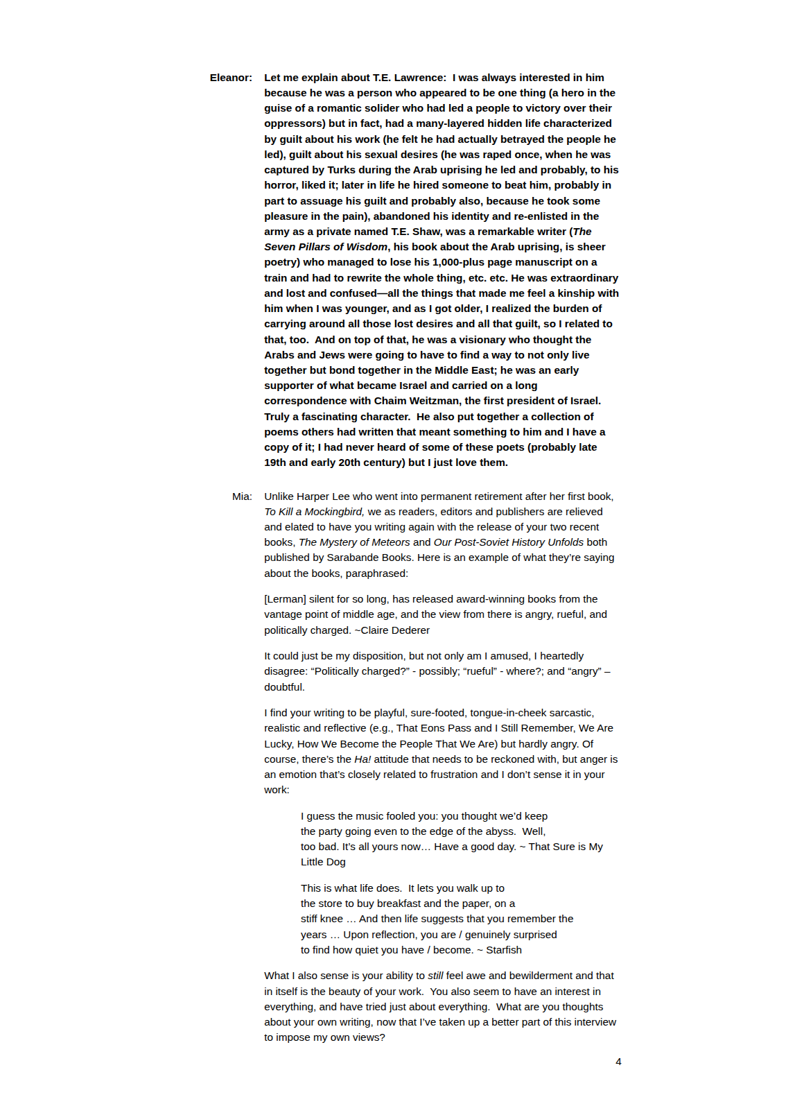Eleanor:
Let me explain about T.E. Lawrence: I was always interested in him because he was a person who appeared to be one thing (a hero in the guise of a romantic solider who had led a people to victory over their oppressors) but in fact, had a many-layered hidden life characterized by guilt about his work (he felt he had actually betrayed the people he led), guilt about his sexual desires (he was raped once, when he was captured by Turks during the Arab uprising he led and probably, to his horror, liked it; later in life he hired someone to beat him, probably in part to assuage his guilt and probably also, because he took some pleasure in the pain), abandoned his identity and re-enlisted in the army as a private named T.E. Shaw, was a remarkable writer (The Seven Pillars of Wisdom, his book about the Arab uprising, is sheer poetry) who managed to lose his 1,000-plus page manuscript on a train and had to rewrite the whole thing, etc. etc. He was extraordinary and lost and confused—all the things that made me feel a kinship with him when I was younger, and as I got older, I realized the burden of carrying around all those lost desires and all that guilt, so I related to that, too. And on top of that, he was a visionary who thought the Arabs and Jews were going to have to find a way to not only live together but bond together in the Middle East; he was an early supporter of what became Israel and carried on a long correspondence with Chaim Weitzman, the first president of Israel. Truly a fascinating character. He also put together a collection of poems others had written that meant something to him and I have a copy of it; I had never heard of some of these poets (probably late 19th and early 20th century) but I just love them.
Mia:
Unlike Harper Lee who went into permanent retirement after her first book, To Kill a Mockingbird, we as readers, editors and publishers are relieved and elated to have you writing again with the release of your two recent books, The Mystery of Meteors and Our Post-Soviet History Unfolds both published by Sarabande Books. Here is an example of what they’re saying about the books, paraphrased:
[Lerman] silent for so long, has released award-winning books from the vantage point of middle age, and the view from there is angry, rueful, and politically charged. ~Claire Dederer
It could just be my disposition, but not only am I amused, I heartedly disagree: “Politically charged?” - possibly; “rueful” - where?; and “angry” – doubtful.
I find your writing to be playful, sure-footed, tongue-in-cheek sarcastic, realistic and reflective (e.g., That Eons Pass and I Still Remember, We Are Lucky, How We Become the People That We Are) but hardly angry. Of course, there’s the Ha! attitude that needs to be reckoned with, but anger is an emotion that’s closely related to frustration and I don’t sense it in your work:
I guess the music fooled you: you thought we’d keep
the party going even to the edge of the abyss. Well,
too bad. It’s all yours now… Have a good day. ~ That Sure is My Little Dog
This is what life does. It lets you walk up to
the store to buy breakfast and the paper, on a
stiff knee … And then life suggests that you remember the
years … Upon reflection, you are / genuinely surprised
to find how quiet you have / become. ~ Starfish
What I also sense is your ability to still feel awe and bewilderment and that in itself is the beauty of your work. You also seem to have an interest in everything, and have tried just about everything. What are you thoughts about your own writing, now that I’ve taken up a better part of this interview to impose my own views?
4